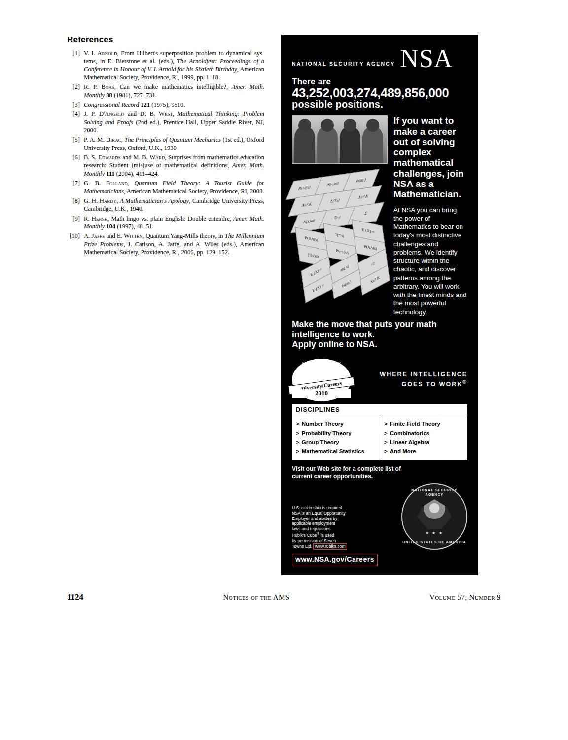References
[1] V. I. Arnold, From Hilbert's superposition problem to dynamical systems, in E. Bierstone et al. (eds.), The Arnoldfest: Proceedings of a Conference in Honour of V. I. Arnold for his Sixtieth Birthday, American Mathematical Society, Providence, RI, 1999, pp. 1–18.
[2] R. P. Boas, Can we make mathematics intelligible?, Amer. Math. Monthly 88 (1981), 727–731.
[3] Congressional Record 121 (1975), 9510.
[4] J. P. D'Angelo and D. B. West, Mathematical Thinking: Problem Solving and Proofs (2nd ed.), Prentice-Hall, Upper Saddle River, NJ, 2000.
[5] P. A. M. Dirac, The Principles of Quantum Mechanics (1st ed.), Oxford University Press, Oxford, U.K., 1930.
[6] B. S. Edwards and M. B. Ward, Surprises from mathematics education research: Student (mis)use of mathematical definitions, Amer. Math. Monthly 111 (2004), 411–424.
[7] G. B. Folland, Quantum Field Theory: A Tourist Guide for Mathematicians, American Mathematical Society, Providence, RI, 2008.
[8] G. H. Hardy, A Mathematician's Apology, Cambridge University Press, Cambridge, U.K., 1940.
[9] R. Hersh, Math lingo vs. plain English: Double entendre, Amer. Math. Monthly 104 (1997), 48–51.
[10] A. Jaffe and E. Witten, Quantum Yang-Mills theory, in The Millennium Prize Problems, J. Carlson, A. Jaffe, and A. Wiles (eds.), American Mathematical Society, Providence, RI, 2006, pp. 129–152.
NATIONAL SECURITY AGENCY
NSA
There are
43,252,003,274,489,856,000
possible positions.
Pk+1(x)
N(x)≠0
In(m-)
Xn ? K
L(Tn)
Xn ? K
N(x)≠0
Σi=1
Σ
P(A∆B)
ty=xj
E (X) =
∫f(x)dx
Pk+1(x)
P(A∆B)
E (X) =
arg xj
=?
E (X) =
In(m-)
Xn ? K
If you want to make a career out of solving complex mathematical challenges, join NSA as a Mathematician.
At NSA you can bring the power of Mathematics to bear on today's most distinctive challenges and problems. We identify structure within the chaotic, and discover patterns among the arbitrary. You will work with the finest minds and the most powerful technology.
Make the move that puts your math intelligence to work.
Apply online to NSA.
A BEST DIVERSITY COMPANY
Chosen By
The Readers Of
Diversity/Careers
2010
WHERE INTELLIGENCE
GOES TO WORK®
DISCIPLINES
>Number Theory
>Probability Theory
>Group Theory
>Mathematical Statistics
>Finite Field Theory
>Combinatorics
>Linear Algebra
>And More
Visit our Web site for a complete list of
current career opportunities.
U.S. citizenship is required.
NSA is an Equal Opportunity
Employer and abides by
applicable employment
laws and regulations.
Rubik's Cube® is used
by permission of Seven
Towns Ltd. www.rubiks.com
NATIONAL SECURITY AGENCY
★ ★ ★
UNITED STATES OF AMERICA
www.NSA.gov/Careers
1124
Notices of the AMS
Volume 57, Number 9